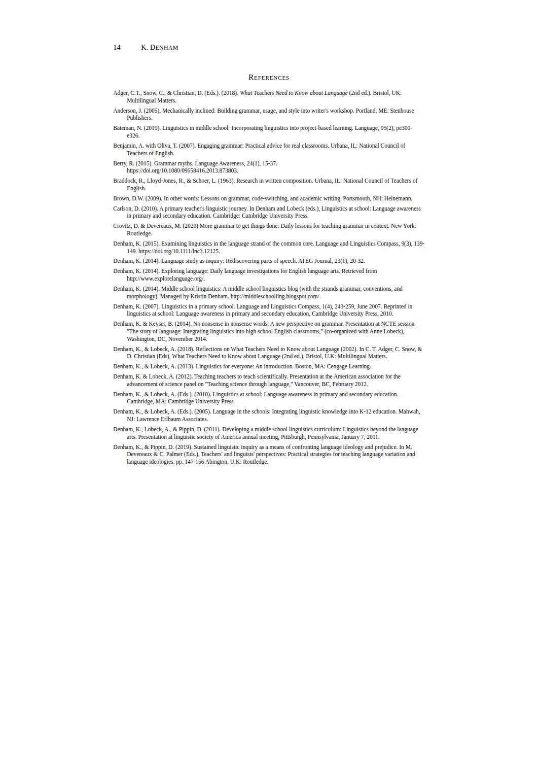14 K. DENHAM
References
Adger, C.T., Snow, C., & Christian, D. (Eds.). (2018). What Teachers Need to Know about Language (2nd ed.). Bristol, UK: Multilingual Matters.
Anderson, J. (2005). Mechanically inclined: Building grammar, usage, and style into writer's workshop. Portland, ME: Stenhouse Publishers.
Bateman, N. (2019). Linguistics in middle school: Incorporating linguistics into project-based learning. Language, 95(2), pe300-e326.
Benjamin, A. with Oliva, T. (2007). Engaging grammar: Practical advice for real classrooms. Urbana, IL: National Council of Teachers of English.
Berry, R. (2015). Grammar myths. Language Awareness, 24(1), 15-37.
https://doi.org/10.1080/09658416.2013.873803.
Braddock, R., Lloyd-Jones, R., & Schoer, L. (1963). Research in written composition. Urbana, IL: National Council of Teachers of English.
Brown, D.W. (2009). In other words: Lessons on grammar, code-switching, and academic writing. Portsmouth, NH: Heinemann.
Carlson, D. (2010). A primary teacher's linguistic journey. In Denham and Lobeck (eds.), Linguistics at school: Language awareness in primary and secondary education. Cambridge: Cambridge University Press.
Crovitz, D. & Devereaux, M. (2020) More grammar to get things done: Daily lessons for teaching grammar in context. New York: Routledge.
Denham, K. (2015). Examining linguistics in the language strand of the common core. Language and Linguistics Compass, 9(3), 139-149. https://doi.org/10.1111/lnc3.12125.
Denham, K. (2014). Language study as inquiry: Rediscovering parts of speech. ATEG Journal, 23(1), 20-32.
Denham, K. (2014). Exploring language: Daily language investigations for English language arts. Retrieved from http://www.explorelanguage.org/.
Denham, K. (2014). Middle school linguistics: A middle school linguistics blog (with the strands grammar, conventions, and morphology). Managed by Kristin Denham. http://middleschoolling.blogspot.com/.
Denham, K. (2007). Linguistics in a primary school. Language and Linguistics Compass, 1(4), 243-259, June 2007. Reprinted in linguistics at school: Language awareness in primary and secondary education, Cambridge University Press, 2010.
Denham, K. & Keyser, B. (2014). No nonsense in nonsense words: A new perspective on grammar. Presentation at NCTE session "The story of language: Integrating linguistics into high school English classrooms," (co-organized with Anne Lobeck), Washington, DC, November 2014.
Denham, K., & Lobeck, A. (2018). Reflections on What Teachers Need to Know about Language (2002). In C. T. Adger, C. Snow, & D. Christian (Eds), What Teachers Need to Know about Language (2nd ed.). Bristol, U.K: Multilingual Matters.
Denham, K., & Lobeck, A. (2013). Linguistics for everyone: An introduction. Boston, MA: Cengage Learning.
Denham, K. & Lobeck, A. (2012). Teaching teachers to teach scientifically. Presentation at the American association for the advancement of science panel on "Teaching science through language," Vancouver, BC, February 2012.
Denham, K., & Lobeck, A. (Eds.). (2010). Linguistics at school: Language awareness in primary and secondary education. Cambridge, MA: Cambridge University Press.
Denham, K., & Lobeck, A. (Eds.). (2005). Language in the schools: Integrating linguistic knowledge into K-12 education. Mahwah, NJ: Lawrence Erlbaum Associates.
Denham, K., Lobeck, A., & Pippin, D. (2011). Developing a middle school linguistics curriculum: Linguistics beyond the language arts. Presentation at linguistic society of America annual meeting, Pittsburgh, Pennsylvania, January 7, 2011.
Denham, K., & Pippin, D. (2019). Sustained linguistic inquiry as a means of confronting language ideology and prejudice. In M. Devereaux & C. Palmer (Eds.), Teachers' and linguists' perspectives: Practical strategies for teaching language variation and language ideologies. pp. 147-156 Abington, U.K: Routledge.